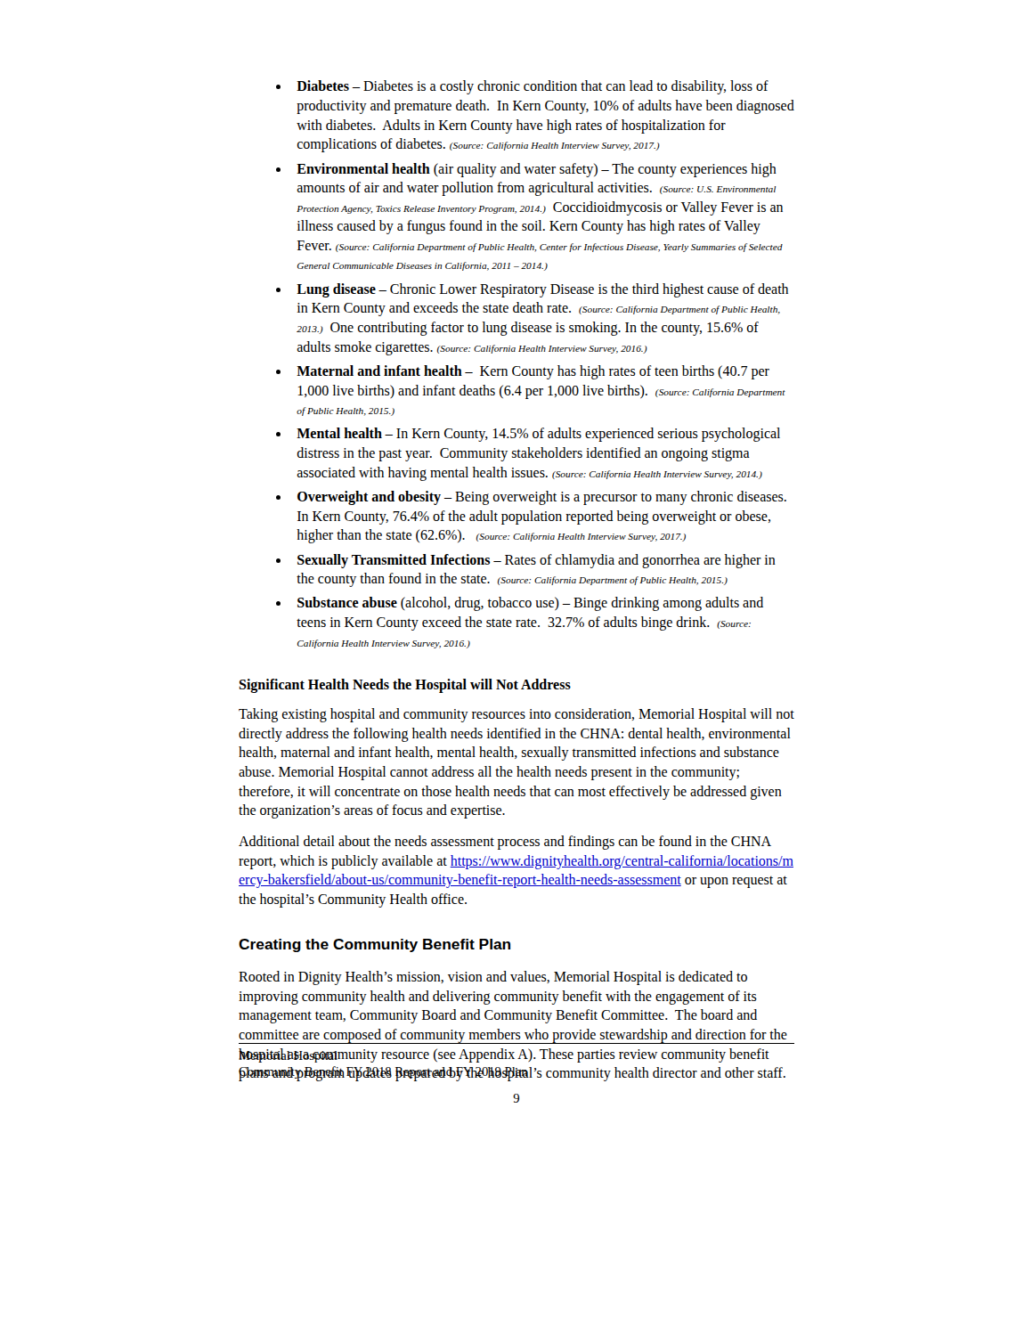Diabetes – Diabetes is a costly chronic condition that can lead to disability, loss of productivity and premature death. In Kern County, 10% of adults have been diagnosed with diabetes. Adults in Kern County have high rates of hospitalization for complications of diabetes. (Source: California Health Interview Survey, 2017.)
Environmental health (air quality and water safety) – The county experiences high amounts of air and water pollution from agricultural activities. (Source: U.S. Environmental Protection Agency, Toxics Release Inventory Program, 2014.) Coccidioidmycosis or Valley Fever is an illness caused by a fungus found in the soil. Kern County has high rates of Valley Fever. (Source: California Department of Public Health, Center for Infectious Disease, Yearly Summaries of Selected General Communicable Diseases in California, 2011 – 2014.)
Lung disease – Chronic Lower Respiratory Disease is the third highest cause of death in Kern County and exceeds the state death rate. (Source: California Department of Public Health, 2013.) One contributing factor to lung disease is smoking. In the county, 15.6% of adults smoke cigarettes. (Source: California Health Interview Survey, 2016.)
Maternal and infant health – Kern County has high rates of teen births (40.7 per 1,000 live births) and infant deaths (6.4 per 1,000 live births). (Source: California Department of Public Health, 2015.)
Mental health – In Kern County, 14.5% of adults experienced serious psychological distress in the past year. Community stakeholders identified an ongoing stigma associated with having mental health issues. (Source: California Health Interview Survey, 2014.)
Overweight and obesity – Being overweight is a precursor to many chronic diseases. In Kern County, 76.4% of the adult population reported being overweight or obese, higher than the state (62.6%). (Source: California Health Interview Survey, 2017.)
Sexually Transmitted Infections – Rates of chlamydia and gonorrhea are higher in the county than found in the state. (Source: California Department of Public Health, 2015.)
Substance abuse (alcohol, drug, tobacco use) – Binge drinking among adults and teens in Kern County exceed the state rate. 32.7% of adults binge drink. (Source: California Health Interview Survey, 2016.)
Significant Health Needs the Hospital will Not Address
Taking existing hospital and community resources into consideration, Memorial Hospital will not directly address the following health needs identified in the CHNA: dental health, environmental health, maternal and infant health, mental health, sexually transmitted infections and substance abuse. Memorial Hospital cannot address all the health needs present in the community; therefore, it will concentrate on those health needs that can most effectively be addressed given the organization’s areas of focus and expertise.
Additional detail about the needs assessment process and findings can be found in the CHNA report, which is publicly available at https://www.dignityhealth.org/central-california/locations/mercy-bakersfield/about-us/community-benefit-report-health-needs-assessment or upon request at the hospital’s Community Health office.
Creating the Community Benefit Plan
Rooted in Dignity Health’s mission, vision and values, Memorial Hospital is dedicated to improving community health and delivering community benefit with the engagement of its management team, Community Board and Community Benefit Committee. The board and committee are composed of community members who provide stewardship and direction for the hospital as a community resource (see Appendix A). These parties review community benefit plans and program updates prepared by the hospital’s community health director and other staff.
Memorial Hospital
Community Benefit FY 2018 Report and FY 2019 Plan
9